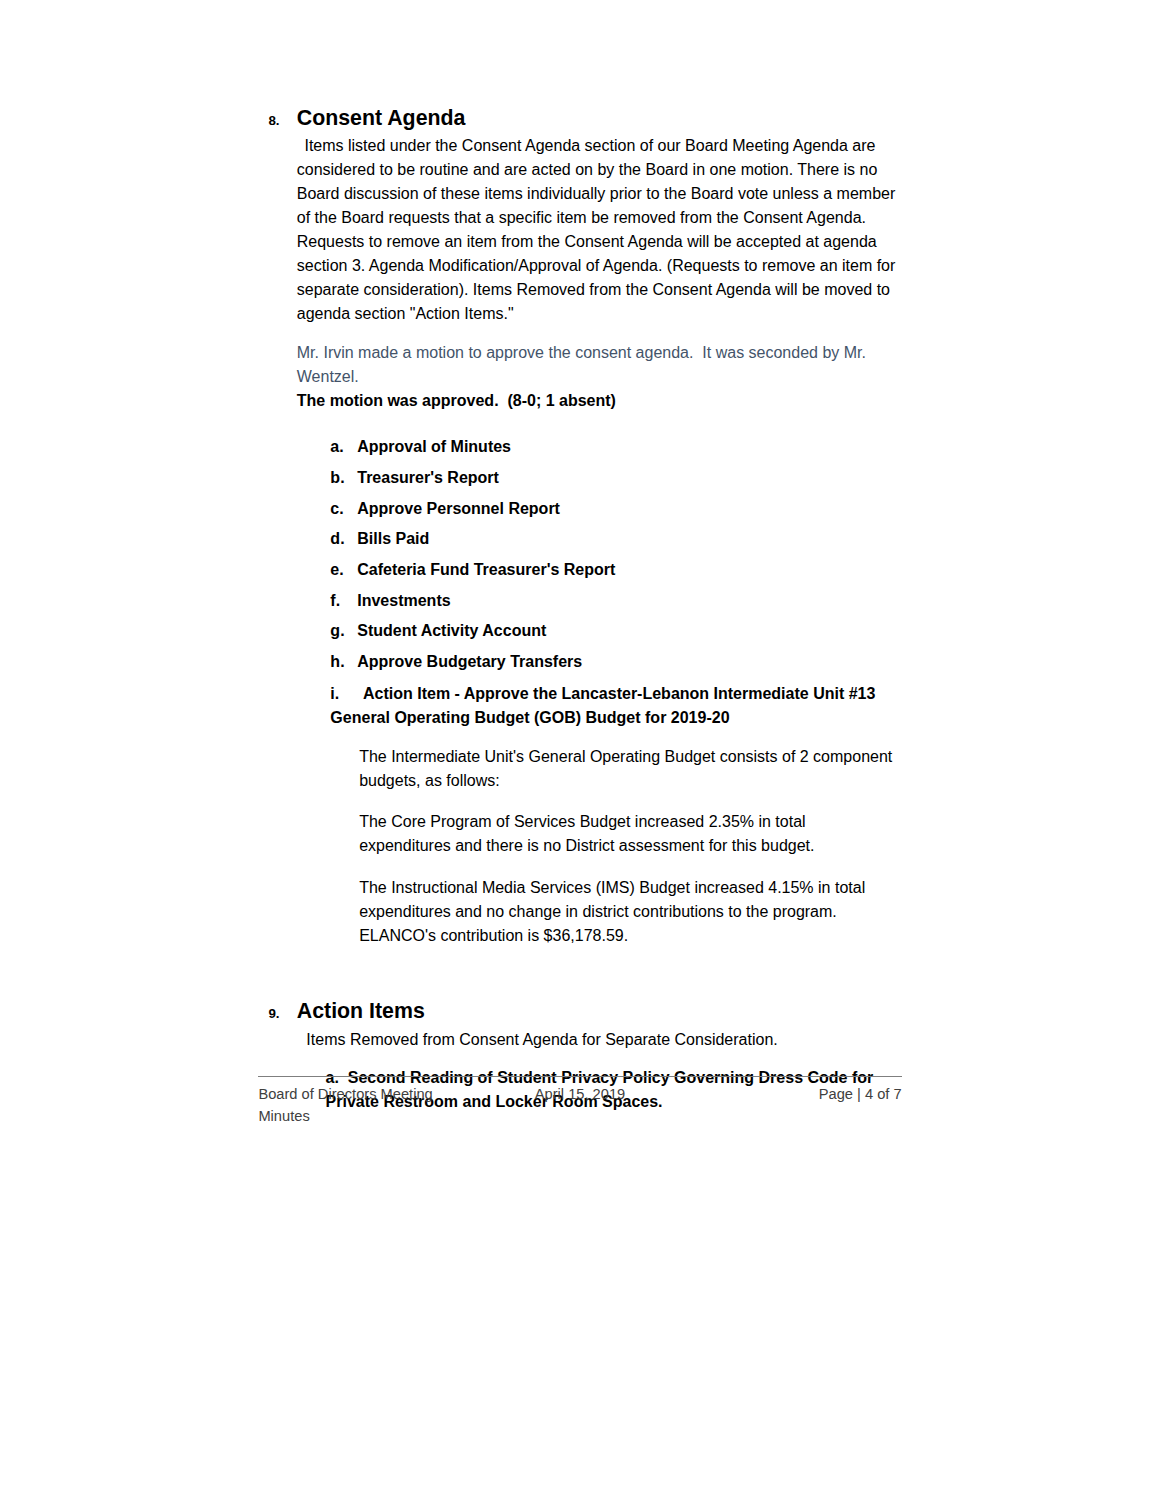8.
Consent Agenda
Items listed under the Consent Agenda section of our Board Meeting Agenda are considered to be routine and are acted on by the Board in one motion. There is no Board discussion of these items individually prior to the Board vote unless a member of the Board requests that a specific item be removed from the Consent Agenda. Requests to remove an item from the Consent Agenda will be accepted at agenda section 3. Agenda Modification/Approval of Agenda. (Requests to remove an item for separate consideration). Items Removed from the Consent Agenda will be moved to agenda section "Action Items."
Mr. Irvin made a motion to approve the consent agenda. It was seconded by Mr. Wentzel.
The motion was approved. (8-0; 1 absent)
a. Approval of Minutes
b. Treasurer's Report
c. Approve Personnel Report
d. Bills Paid
e. Cafeteria Fund Treasurer's Report
f. Investments
g. Student Activity Account
h. Approve Budgetary Transfers
i. Action Item - Approve the Lancaster-Lebanon Intermediate Unit #13 General Operating Budget (GOB) Budget for 2019-20
The Intermediate Unit's General Operating Budget consists of 2 component budgets, as follows:
The Core Program of Services Budget increased 2.35% in total expenditures and there is no District assessment for this budget.
The Instructional Media Services (IMS) Budget increased 4.15% in total expenditures and no change in district contributions to the program. ELANCO's contribution is $36,178.59.
9.
Action Items
Items Removed from Consent Agenda for Separate Consideration.
a. Second Reading of Student Privacy Policy Governing Dress Code for Private Restroom and Locker Room Spaces.
Board of Directors Meeting Minutes
April 15, 2019
Page | 4 of 7